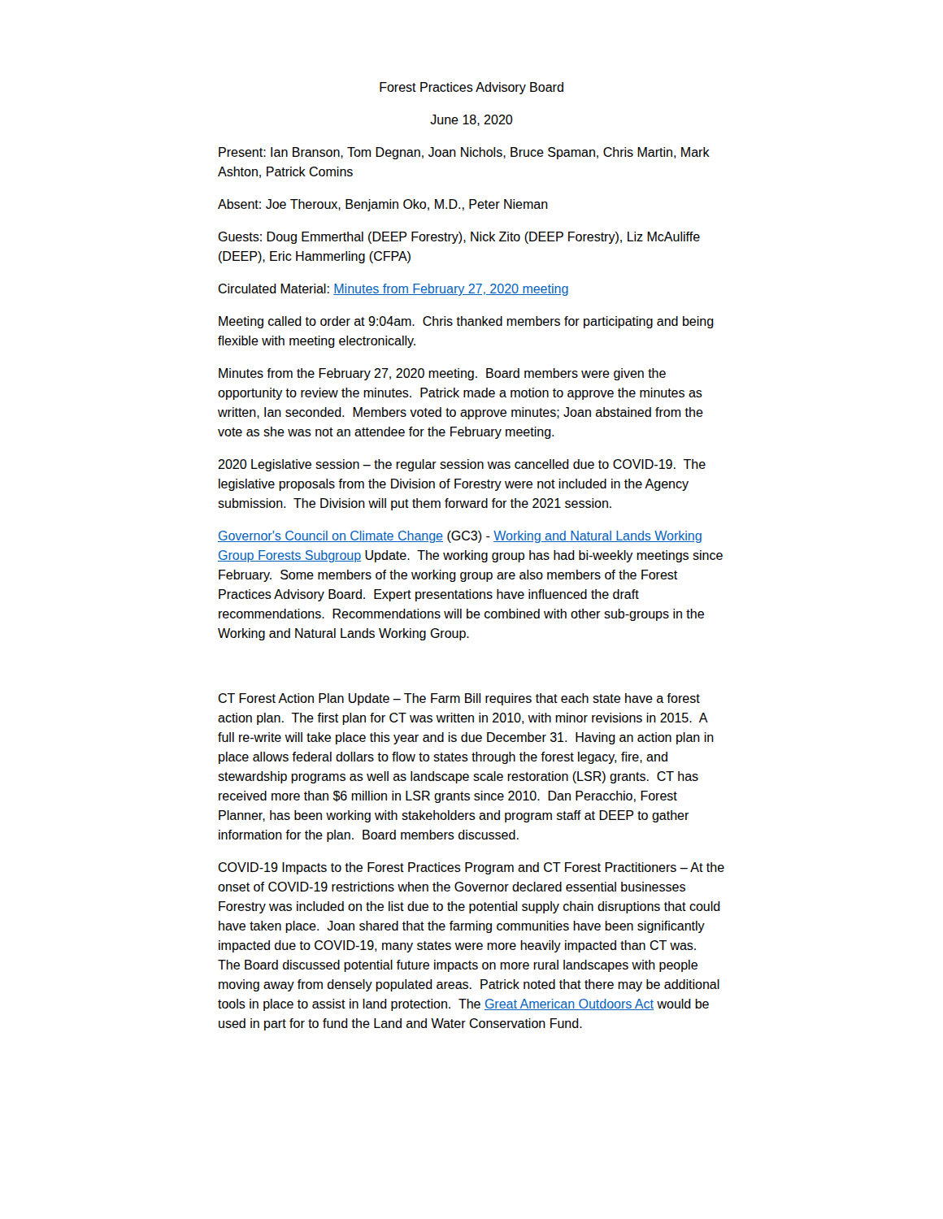Forest Practices Advisory Board June 18, 2020
Present: Ian Branson, Tom Degnan, Joan Nichols, Bruce Spaman, Chris Martin, Mark Ashton, Patrick Comins
Absent: Joe Theroux, Benjamin Oko, M.D., Peter Nieman
Guests: Doug Emmerthal (DEEP Forestry), Nick Zito (DEEP Forestry), Liz McAuliffe (DEEP), Eric Hammerling (CFPA)
Circulated Material: Minutes from February 27, 2020 meeting
Meeting called to order at 9:04am. Chris thanked members for participating and being flexible with meeting electronically.
Minutes from the February 27, 2020 meeting. Board members were given the opportunity to review the minutes. Patrick made a motion to approve the minutes as written, Ian seconded. Members voted to approve minutes; Joan abstained from the vote as she was not an attendee for the February meeting.
2020 Legislative session – the regular session was cancelled due to COVID-19. The legislative proposals from the Division of Forestry were not included in the Agency submission. The Division will put them forward for the 2021 session.
Governor's Council on Climate Change (GC3) - Working and Natural Lands Working Group Forests Subgroup Update. The working group has had bi-weekly meetings since February. Some members of the working group are also members of the Forest Practices Advisory Board. Expert presentations have influenced the draft recommendations. Recommendations will be combined with other sub-groups in the Working and Natural Lands Working Group.
CT Forest Action Plan Update – The Farm Bill requires that each state have a forest action plan. The first plan for CT was written in 2010, with minor revisions in 2015. A full re-write will take place this year and is due December 31. Having an action plan in place allows federal dollars to flow to states through the forest legacy, fire, and stewardship programs as well as landscape scale restoration (LSR) grants. CT has received more than $6 million in LSR grants since 2010. Dan Peracchio, Forest Planner, has been working with stakeholders and program staff at DEEP to gather information for the plan. Board members discussed.
COVID-19 Impacts to the Forest Practices Program and CT Forest Practitioners – At the onset of COVID-19 restrictions when the Governor declared essential businesses Forestry was included on the list due to the potential supply chain disruptions that could have taken place. Joan shared that the farming communities have been significantly impacted due to COVID-19, many states were more heavily impacted than CT was. The Board discussed potential future impacts on more rural landscapes with people moving away from densely populated areas. Patrick noted that there may be additional tools in place to assist in land protection. The Great American Outdoors Act would be used in part for to fund the Land and Water Conservation Fund.